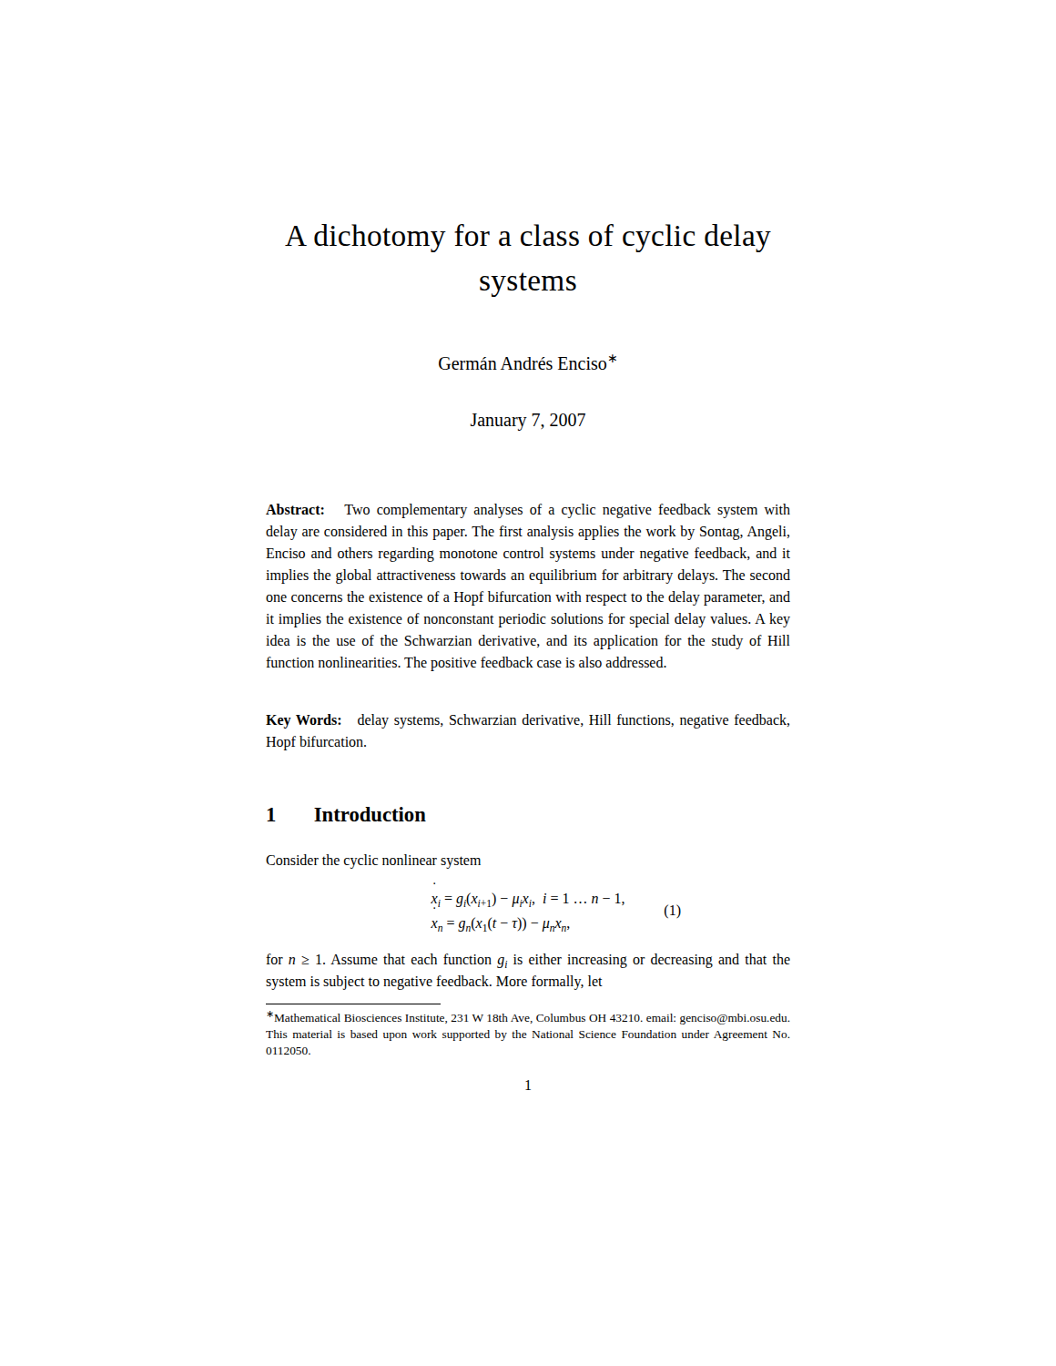A dichotomy for a class of cyclic delay systems
Germán Andrés Enciso∗
January 7, 2007
Abstract: Two complementary analyses of a cyclic negative feedback system with delay are considered in this paper. The first analysis applies the work by Sontag, Angeli, Enciso and others regarding monotone control systems under negative feedback, and it implies the global attractiveness towards an equilibrium for arbitrary delays. The second one concerns the existence of a Hopf bifurcation with respect to the delay parameter, and it implies the existence of nonconstant periodic solutions for special delay values. A key idea is the use of the Schwarzian derivative, and its application for the study of Hill function nonlinearities. The positive feedback case is also addressed.
Key Words: delay systems, Schwarzian derivative, Hill functions, negative feedback, Hopf bifurcation.
1 Introduction
Consider the cyclic nonlinear system
xi = gi(xi+1) − μixi, i = 1 … n − 1,
xn = gn(x1(t − τ)) − μnxn,
(1)
for n ≥ 1. Assume that each function gi is either increasing or decreasing and that the system is subject to negative feedback. More formally, let
∗Mathematical Biosciences Institute, 231 W 18th Ave, Columbus OH 43210. email: genciso@mbi.osu.edu. This material is based upon work supported by the National Science Foundation under Agreement No. 0112050.
1